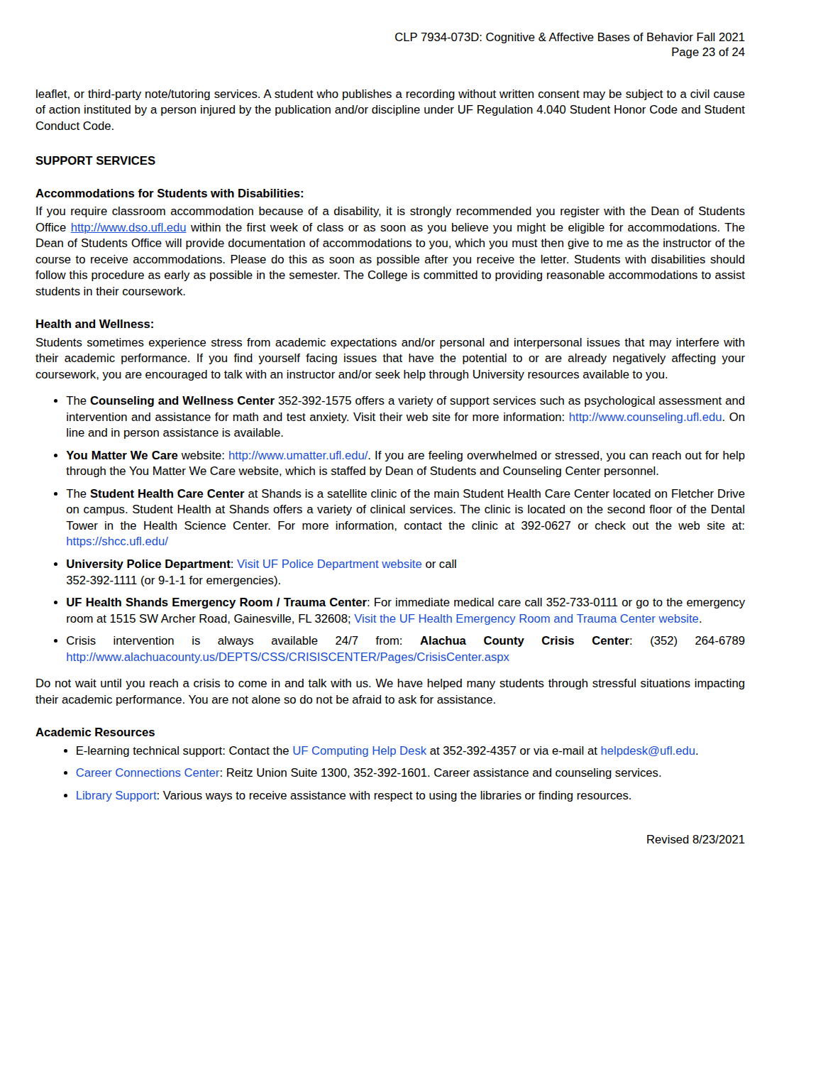CLP 7934-073D: Cognitive & Affective Bases of Behavior Fall 2021
Page 23 of 24
leaflet, or third-party note/tutoring services. A student who publishes a recording without written consent may be subject to a civil cause of action instituted by a person injured by the publication and/or discipline under UF Regulation 4.040 Student Honor Code and Student Conduct Code.
SUPPORT SERVICES
Accommodations for Students with Disabilities:
If you require classroom accommodation because of a disability, it is strongly recommended you register with the Dean of Students Office http://www.dso.ufl.edu within the first week of class or as soon as you believe you might be eligible for accommodations. The Dean of Students Office will provide documentation of accommodations to you, which you must then give to me as the instructor of the course to receive accommodations. Please do this as soon as possible after you receive the letter. Students with disabilities should follow this procedure as early as possible in the semester. The College is committed to providing reasonable accommodations to assist students in their coursework.
Health and Wellness:
Students sometimes experience stress from academic expectations and/or personal and interpersonal issues that may interfere with their academic performance. If you find yourself facing issues that have the potential to or are already negatively affecting your coursework, you are encouraged to talk with an instructor and/or seek help through University resources available to you.
The Counseling and Wellness Center 352-392-1575 offers a variety of support services such as psychological assessment and intervention and assistance for math and test anxiety. Visit their web site for more information: http://www.counseling.ufl.edu. On line and in person assistance is available.
You Matter We Care website: http://www.umatter.ufl.edu/. If you are feeling overwhelmed or stressed, you can reach out for help through the You Matter We Care website, which is staffed by Dean of Students and Counseling Center personnel.
The Student Health Care Center at Shands is a satellite clinic of the main Student Health Care Center located on Fletcher Drive on campus. Student Health at Shands offers a variety of clinical services. The clinic is located on the second floor of the Dental Tower in the Health Science Center. For more information, contact the clinic at 392-0627 or check out the web site at: https://shcc.ufl.edu/
University Police Department: Visit UF Police Department website or call
352-392-1111 (or 9-1-1 for emergencies).
UF Health Shands Emergency Room / Trauma Center: For immediate medical care call 352-733-0111 or go to the emergency room at 1515 SW Archer Road, Gainesville, FL 32608; Visit the UF Health Emergency Room and Trauma Center website.
Crisis intervention is always available 24/7 from: Alachua County Crisis Center: (352) 264-6789 http://www.alachuacounty.us/DEPTS/CSS/CRISISCENTER/Pages/CrisisCenter.aspx
Do not wait until you reach a crisis to come in and talk with us. We have helped many students through stressful situations impacting their academic performance. You are not alone so do not be afraid to ask for assistance.
Academic Resources
E-learning technical support: Contact the UF Computing Help Desk at 352-392-4357 or via e-mail at helpdesk@ufl.edu.
Career Connections Center: Reitz Union Suite 1300, 352-392-1601. Career assistance and counseling services.
Library Support: Various ways to receive assistance with respect to using the libraries or finding resources.
Revised 8/23/2021